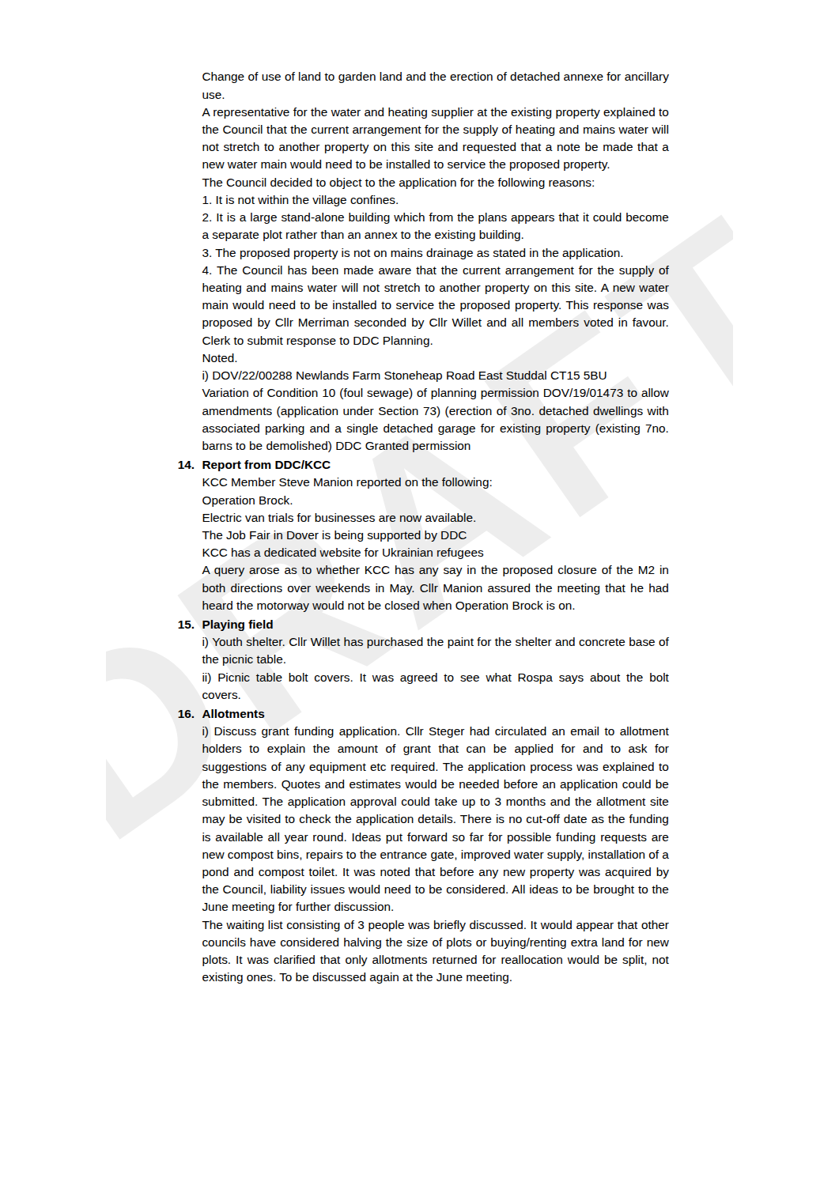DRAFT
Change of use of land to garden land and the erection of detached annexe for ancillary use.
A representative for the water and heating supplier at the existing property explained to the Council that the current arrangement for the supply of heating and mains water will not stretch to another property on this site and requested that a note be made that a new water main would need to be installed to service the proposed property.
The Council decided to object to the application for the following reasons:
1. It is not within the village confines.
2. It is a large stand-alone building which from the plans appears that it could become a separate plot rather than an annex to the existing building.
3. The proposed property is not on mains drainage as stated in the application.
4. The Council has been made aware that the current arrangement for the supply of heating and mains water will not stretch to another property on this site. A new water main would need to be installed to service the proposed property. This response was proposed by Cllr Merriman seconded by Cllr Willet and all members voted in favour. Clerk to submit response to DDC Planning.
Noted.
i) DOV/22/00288 Newlands Farm Stoneheap Road East Studdal CT15 5BU
Variation of Condition 10 (foul sewage) of planning permission DOV/19/01473 to allow amendments (application under Section 73) (erection of 3no. detached dwellings with associated parking and a single detached garage for existing property (existing 7no. barns to be demolished) DDC Granted permission
14. Report from DDC/KCC
KCC Member Steve Manion reported on the following:
Operation Brock.
Electric van trials for businesses are now available.
The Job Fair in Dover is being supported by DDC
KCC has a dedicated website for Ukrainian refugees
A query arose as to whether KCC has any say in the proposed closure of the M2 in both directions over weekends in May. Cllr Manion assured the meeting that he had heard the motorway would not be closed when Operation Brock is on.
15. Playing field
i) Youth shelter. Cllr Willet has purchased the paint for the shelter and concrete base of the picnic table.
ii) Picnic table bolt covers. It was agreed to see what Rospa says about the bolt covers.
16. Allotments
i) Discuss grant funding application. Cllr Steger had circulated an email to allotment holders to explain the amount of grant that can be applied for and to ask for suggestions of any equipment etc required. The application process was explained to the members. Quotes and estimates would be needed before an application could be submitted. The application approval could take up to 3 months and the allotment site may be visited to check the application details. There is no cut-off date as the funding is available all year round. Ideas put forward so far for possible funding requests are new compost bins, repairs to the entrance gate, improved water supply, installation of a pond and compost toilet. It was noted that before any new property was acquired by the Council, liability issues would need to be considered. All ideas to be brought to the June meeting for further discussion.
The waiting list consisting of 3 people was briefly discussed. It would appear that other councils have considered halving the size of plots or buying/renting extra land for new plots. It was clarified that only allotments returned for reallocation would be split, not existing ones. To be discussed again at the June meeting.